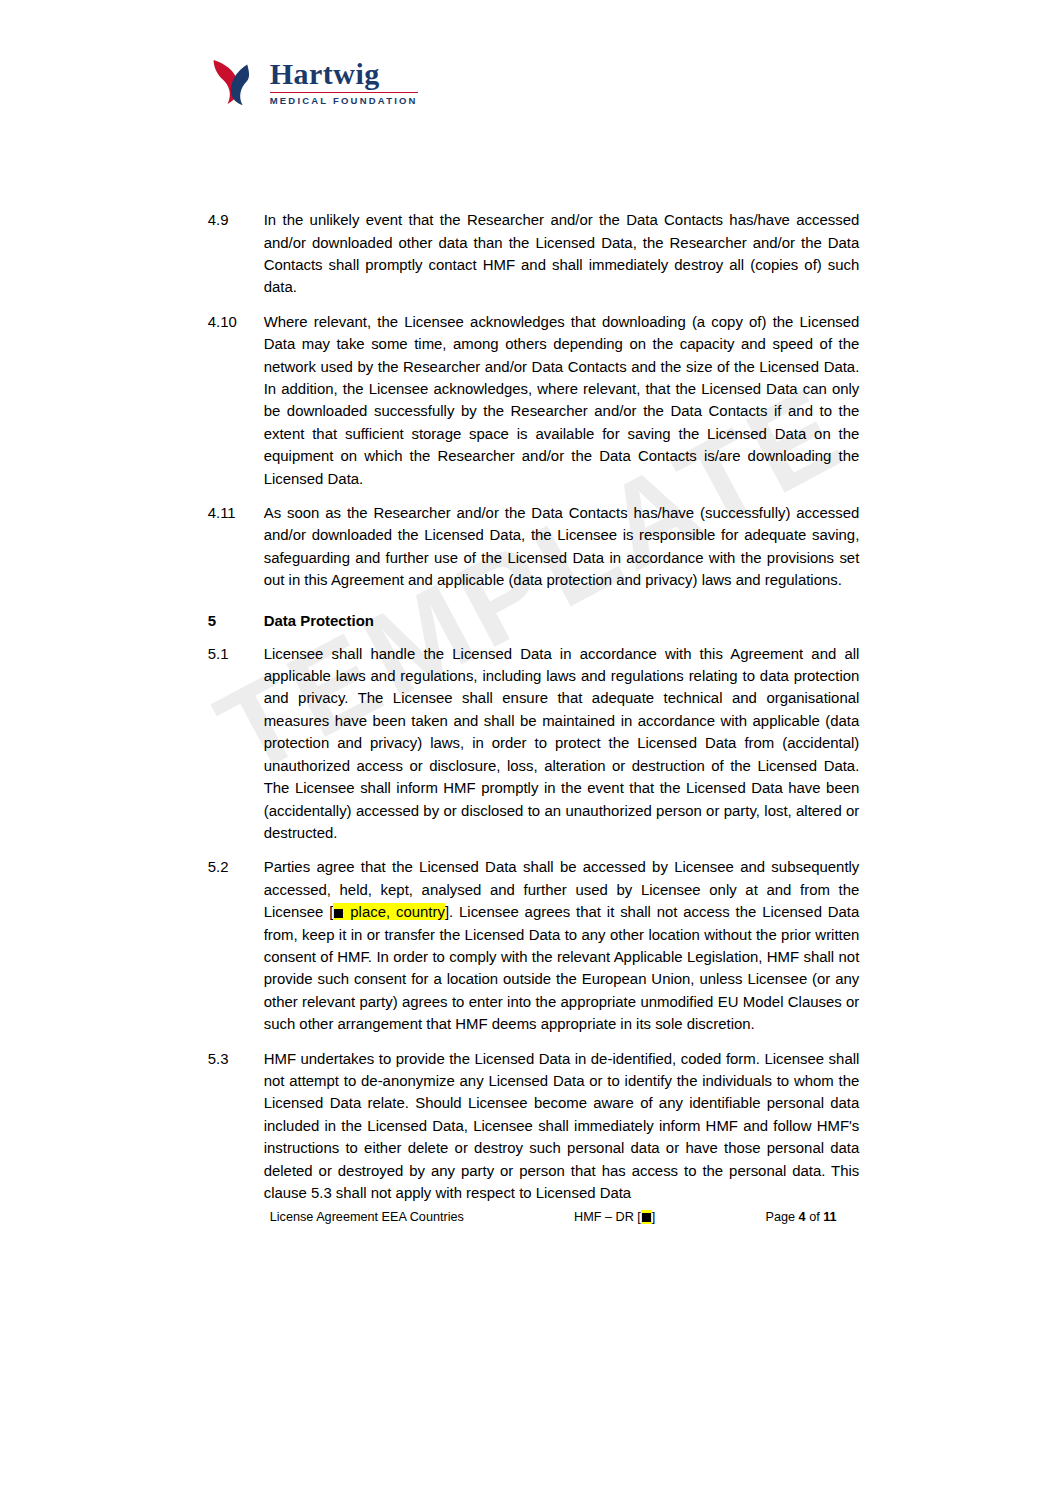TEMPLATE
Hartwig
MEDICAL FOUNDATION
4.9
In the unlikely event that the Researcher and/or the Data Contacts has/have accessed and/or downloaded other data than the Licensed Data, the Researcher and/or the Data Contacts shall promptly contact HMF and shall immediately destroy all (copies of) such data.
4.10
Where relevant, the Licensee acknowledges that downloading (a copy of) the Licensed Data may take some time, among others depending on the capacity and speed of the network used by the Researcher and/or Data Contacts and the size of the Licensed Data. In addition, the Licensee acknowledges, where relevant, that the Licensed Data can only be downloaded successfully by the Researcher and/or the Data Contacts if and to the extent that sufficient storage space is available for saving the Licensed Data on the equipment on which the Researcher and/or the Data Contacts is/are downloading the Licensed Data.
4.11
As soon as the Researcher and/or the Data Contacts has/have (successfully) accessed and/or downloaded the Licensed Data, the Licensee is responsible for adequate saving, safeguarding and further use of the Licensed Data in accordance with the provisions set out in this Agreement and applicable (data protection and privacy) laws and regulations.
5
Data Protection
5.1
Licensee shall handle the Licensed Data in accordance with this Agreement and all applicable laws and regulations, including laws and regulations relating to data protection and privacy. The Licensee shall ensure that adequate technical and organisational measures have been taken and shall be maintained in accordance with applicable (data protection and privacy) laws, in order to protect the Licensed Data from (accidental) unauthorized access or disclosure, loss, alteration or destruction of the Licensed Data. The Licensee shall inform HMF promptly in the event that the Licensed Data have been (accidentally) accessed by or disclosed to an unauthorized person or party, lost, altered or destructed.
5.2
Parties agree that the Licensed Data shall be accessed by Licensee and subsequently accessed, held, kept, analysed and further used by Licensee only at and from the Licensee [ place, country]. Licensee agrees that it shall not access the Licensed Data from, keep it in or transfer the Licensed Data to any other location without the prior written consent of HMF. In order to comply with the relevant Applicable Legislation, HMF shall not provide such consent for a location outside the European Union, unless Licensee (or any other relevant party) agrees to enter into the appropriate unmodified EU Model Clauses or such other arrangement that HMF deems appropriate in its sole discretion.
5.3
HMF undertakes to provide the Licensed Data in de-identified, coded form. Licensee shall not attempt to de-anonymize any Licensed Data or to identify the individuals to whom the Licensed Data relate. Should Licensee become aware of any identifiable personal data included in the Licensed Data, Licensee shall immediately inform HMF and follow HMF's instructions to either delete or destroy such personal data or have those personal data deleted or destroyed by any party or person that has access to the personal data. This clause 5.3 shall not apply with respect to Licensed Data
License Agreement EEA Countries
HMF – DR [ ]
Page 4 of 11